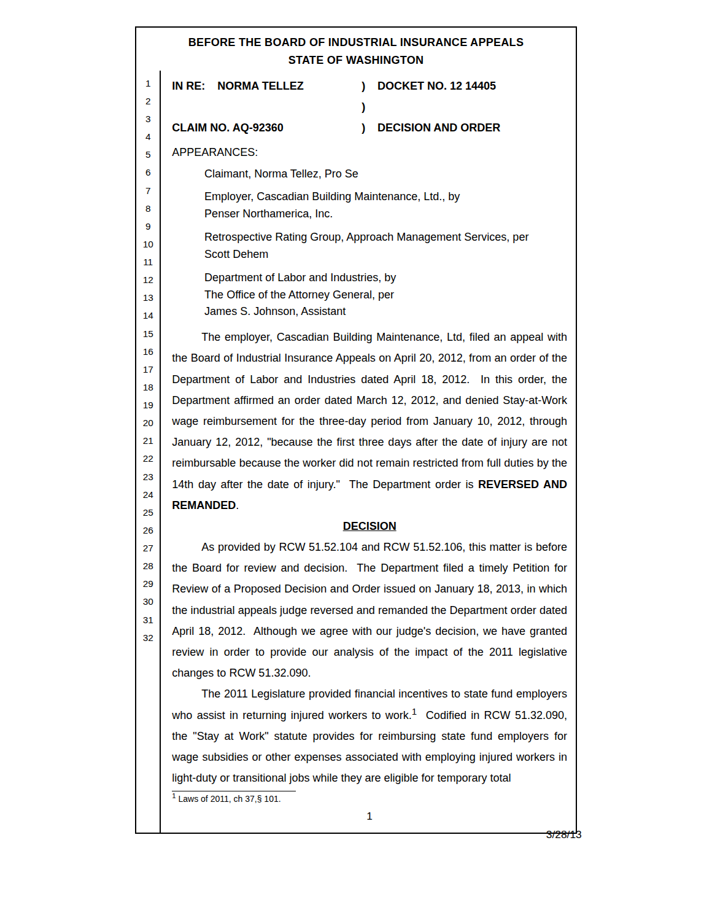BEFORE THE BOARD OF INDUSTRIAL INSURANCE APPEALS STATE OF WASHINGTON
1
2
3
4
5
6
7
8
9
10
11
12
13
14
15
16
17
18
19
20
21
22
23
24
25
26
27
28
29
30
31
32
| IN RE: NORMA TELLEZ | ) | DOCKET NO. 12 14405 |
| | ) | |
| CLAIM NO. AQ-92360 | ) | DECISION AND ORDER |
APPEARANCES:
Claimant, Norma Tellez, Pro Se
Employer, Cascadian Building Maintenance, Ltd., by
Penser Northamerica, Inc.
Retrospective Rating Group, Approach Management Services, per
Scott Dehem
Department of Labor and Industries, by
The Office of the Attorney General, per
James S. Johnson, Assistant
The employer, Cascadian Building Maintenance, Ltd, filed an appeal with the Board of Industrial Insurance Appeals on April 20, 2012, from an order of the Department of Labor and Industries dated April 18, 2012. In this order, the Department affirmed an order dated March 12, 2012, and denied Stay-at-Work wage reimbursement for the three-day period from January 10, 2012, through January 12, 2012, "because the first three days after the date of injury are not reimbursable because the worker did not remain restricted from full duties by the 14th day after the date of injury." The Department order is REVERSED AND REMANDED.
DECISION
As provided by RCW 51.52.104 and RCW 51.52.106, this matter is before the Board for review and decision. The Department filed a timely Petition for Review of a Proposed Decision and Order issued on January 18, 2013, in which the industrial appeals judge reversed and remanded the Department order dated April 18, 2012. Although we agree with our judge's decision, we have granted review in order to provide our analysis of the impact of the 2011 legislative changes to RCW 51.32.090.
The 2011 Legislature provided financial incentives to state fund employers who assist in returning injured workers to work.1 Codified in RCW 51.32.090, the "Stay at Work" statute provides for reimbursing state fund employers for wage subsidies or other expenses associated with employing injured workers in light-duty or transitional jobs while they are eligible for temporary total
1 Laws of 2011, ch 37,§ 101.
1
3/28/13